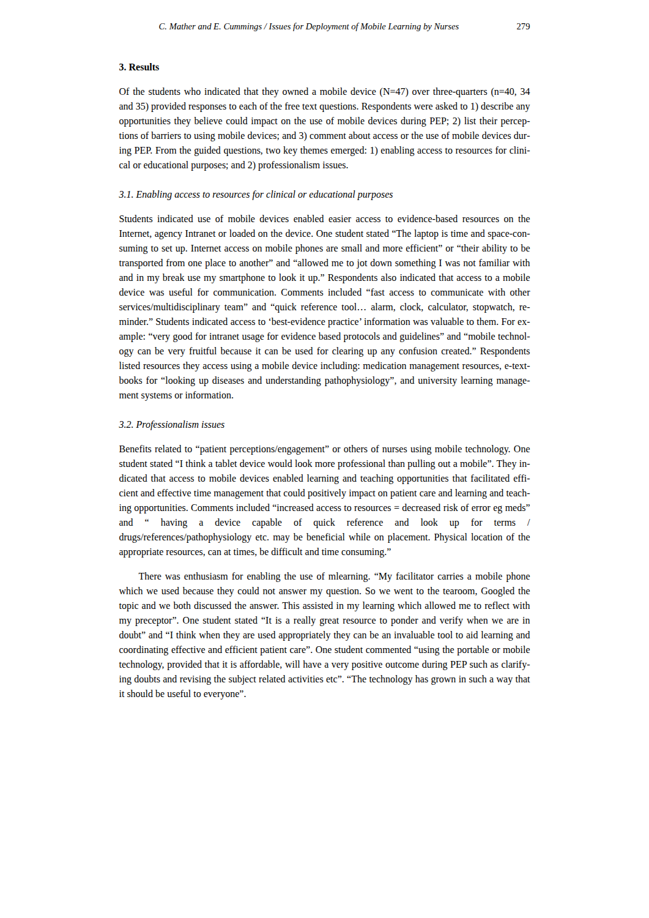C. Mather and E. Cummings / Issues for Deployment of Mobile Learning by Nurses 279
3. Results
Of the students who indicated that they owned a mobile device (N=47) over three-quarters (n=40, 34 and 35) provided responses to each of the free text questions. Respondents were asked to 1) describe any opportunities they believe could impact on the use of mobile devices during PEP; 2) list their perceptions of barriers to using mobile devices; and 3) comment about access or the use of mobile devices during PEP. From the guided questions, two key themes emerged: 1) enabling access to resources for clinical or educational purposes; and 2) professionalism issues.
3.1. Enabling access to resources for clinical or educational purposes
Students indicated use of mobile devices enabled easier access to evidence-based resources on the Internet, agency Intranet or loaded on the device. One student stated “The laptop is time and space-consuming to set up. Internet access on mobile phones are small and more efficient” or “their ability to be transported from one place to another” and “allowed me to jot down something I was not familiar with and in my break use my smartphone to look it up.” Respondents also indicated that access to a mobile device was useful for communication. Comments included “fast access to communicate with other services/multidisciplinary team” and “quick reference tool… alarm, clock, calculator, stopwatch, reminder.” Students indicated access to ‘best-evidence practice’ information was valuable to them. For example: “very good for intranet usage for evidence based protocols and guidelines” and “mobile technology can be very fruitful because it can be used for clearing up any confusion created.” Respondents listed resources they access using a mobile device including: medication management resources, e-textbooks for “looking up diseases and understanding pathophysiology”, and university learning management systems or information.
3.2. Professionalism issues
Benefits related to “patient perceptions/engagement” or others of nurses using mobile technology. One student stated “I think a tablet device would look more professional than pulling out a mobile”. They indicated that access to mobile devices enabled learning and teaching opportunities that facilitated efficient and effective time management that could positively impact on patient care and learning and teaching opportunities. Comments included “increased access to resources = decreased risk of error eg meds” and “ having a device capable of quick reference and look up for terms / drugs/references/pathophysiology etc. may be beneficial while on placement. Physical location of the appropriate resources, can at times, be difficult and time consuming.”
There was enthusiasm for enabling the use of mlearning. “My facilitator carries a mobile phone which we used because they could not answer my question. So we went to the tearoom, Googled the topic and we both discussed the answer. This assisted in my learning which allowed me to reflect with my preceptor”. One student stated “It is a really great resource to ponder and verify when we are in doubt” and “I think when they are used appropriately they can be an invaluable tool to aid learning and coordinating effective and efficient patient care”. One student commented “using the portable or mobile technology, provided that it is affordable, will have a very positive outcome during PEP such as clarifying doubts and revising the subject related activities etc”. “The technology has grown in such a way that it should be useful to everyone”.